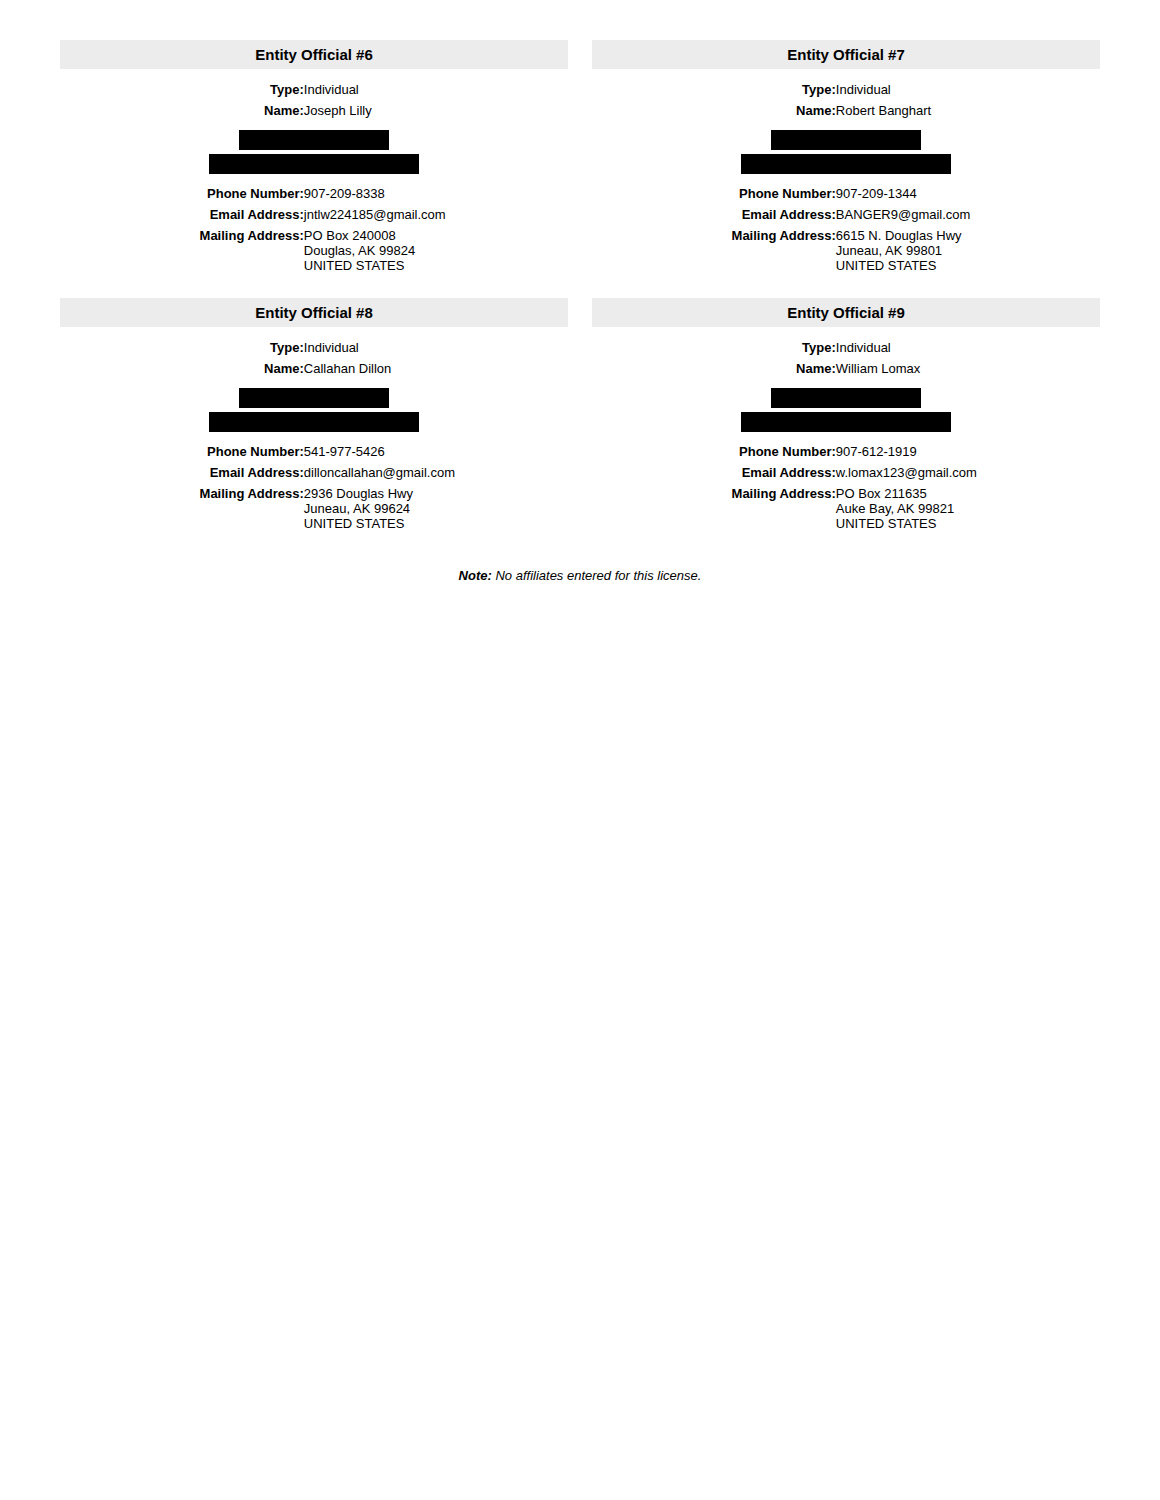| Entity Official #6 / Type: / Individual / / Name: / Joseph Lilly / / Phone Number: / 907-209-8338 / / Email Address: / jntlw224185@gmail.com / / Mailing Address: / PO Box 240008 Douglas, AK 99824 UNITED STATES / | Entity Official #7 / Type: / Individual / / Name: / Robert Banghart / / Phone Number: / 907-209-1344 / / Email Address: / BANGER9@gmail.com / / Mailing Address: / 6615 N. Douglas Hwy Juneau, AK 99801 UNITED STATES / |
| Entity Official #8 / Type: / Individual / / Name: / Callahan Dillon / / Phone Number: / 541-977-5426 / / Email Address: / dilloncallahan@gmail.com / / Mailing Address: / 2936 Douglas Hwy Juneau, AK 99624 UNITED STATES / | Entity Official #9 / Type: / Individual / / Name: / William Lomax / / Phone Number: / 907-612-1919 / / Email Address: / w.lomax123@gmail.com / / Mailing Address: / PO Box 211635 Auke Bay, AK 99821 UNITED STATES / |
Note: No affiliates entered for this license.